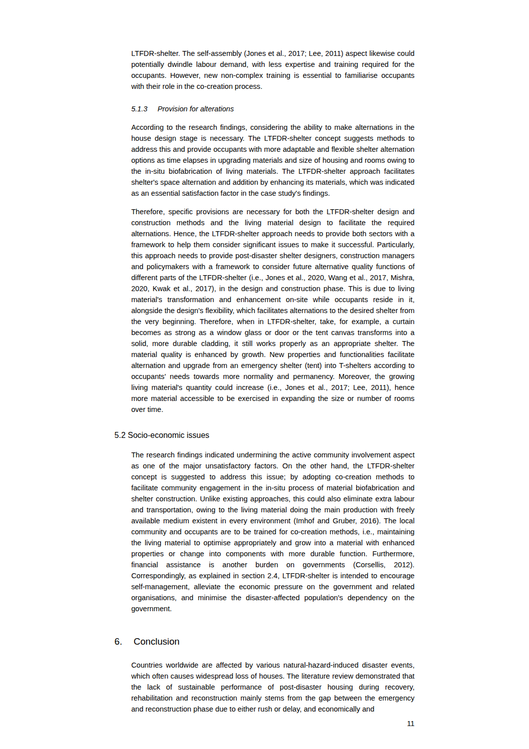LTFDR-shelter. The self-assembly (Jones et al., 2017; Lee, 2011) aspect likewise could potentially dwindle labour demand, with less expertise and training required for the occupants. However, new non-complex training is essential to familiarise occupants with their role in the co-creation process.
5.1.3 Provision for alterations
According to the research findings, considering the ability to make alternations in the house design stage is necessary. The LTFDR-shelter concept suggests methods to address this and provide occupants with more adaptable and flexible shelter alternation options as time elapses in upgrading materials and size of housing and rooms owing to the in-situ biofabrication of living materials. The LTFDR-shelter approach facilitates shelter's space alternation and addition by enhancing its materials, which was indicated as an essential satisfaction factor in the case study's findings.
Therefore, specific provisions are necessary for both the LTFDR-shelter design and construction methods and the living material design to facilitate the required alternations. Hence, the LTFDR-shelter approach needs to provide both sectors with a framework to help them consider significant issues to make it successful. Particularly, this approach needs to provide post-disaster shelter designers, construction managers and policymakers with a framework to consider future alternative quality functions of different parts of the LTFDR-shelter (i.e., Jones et al., 2020, Wang et al., 2017, Mishra, 2020, Kwak et al., 2017), in the design and construction phase. This is due to living material's transformation and enhancement on-site while occupants reside in it, alongside the design's flexibility, which facilitates alternations to the desired shelter from the very beginning. Therefore, when in LTFDR-shelter, take, for example, a curtain becomes as strong as a window glass or door or the tent canvas transforms into a solid, more durable cladding, it still works properly as an appropriate shelter. The material quality is enhanced by growth. New properties and functionalities facilitate alternation and upgrade from an emergency shelter (tent) into T-shelters according to occupants' needs towards more normality and permanency. Moreover, the growing living material's quantity could increase (i.e., Jones et al., 2017; Lee, 2011), hence more material accessible to be exercised in expanding the size or number of rooms over time.
5.2 Socio-economic issues
The research findings indicated undermining the active community involvement aspect as one of the major unsatisfactory factors. On the other hand, the LTFDR-shelter concept is suggested to address this issue; by adopting co-creation methods to facilitate community engagement in the in-situ process of material biofabrication and shelter construction. Unlike existing approaches, this could also eliminate extra labour and transportation, owing to the living material doing the main production with freely available medium existent in every environment (Imhof and Gruber, 2016). The local community and occupants are to be trained for co-creation methods, i.e., maintaining the living material to optimise appropriately and grow into a material with enhanced properties or change into components with more durable function. Furthermore, financial assistance is another burden on governments (Corsellis, 2012). Correspondingly, as explained in section 2.4, LTFDR-shelter is intended to encourage self-management, alleviate the economic pressure on the government and related organisations, and minimise the disaster-affected population's dependency on the government.
6. Conclusion
Countries worldwide are affected by various natural-hazard-induced disaster events, which often causes widespread loss of houses. The literature review demonstrated that the lack of sustainable performance of post-disaster housing during recovery, rehabilitation and reconstruction mainly stems from the gap between the emergency and reconstruction phase due to either rush or delay, and economically and
11